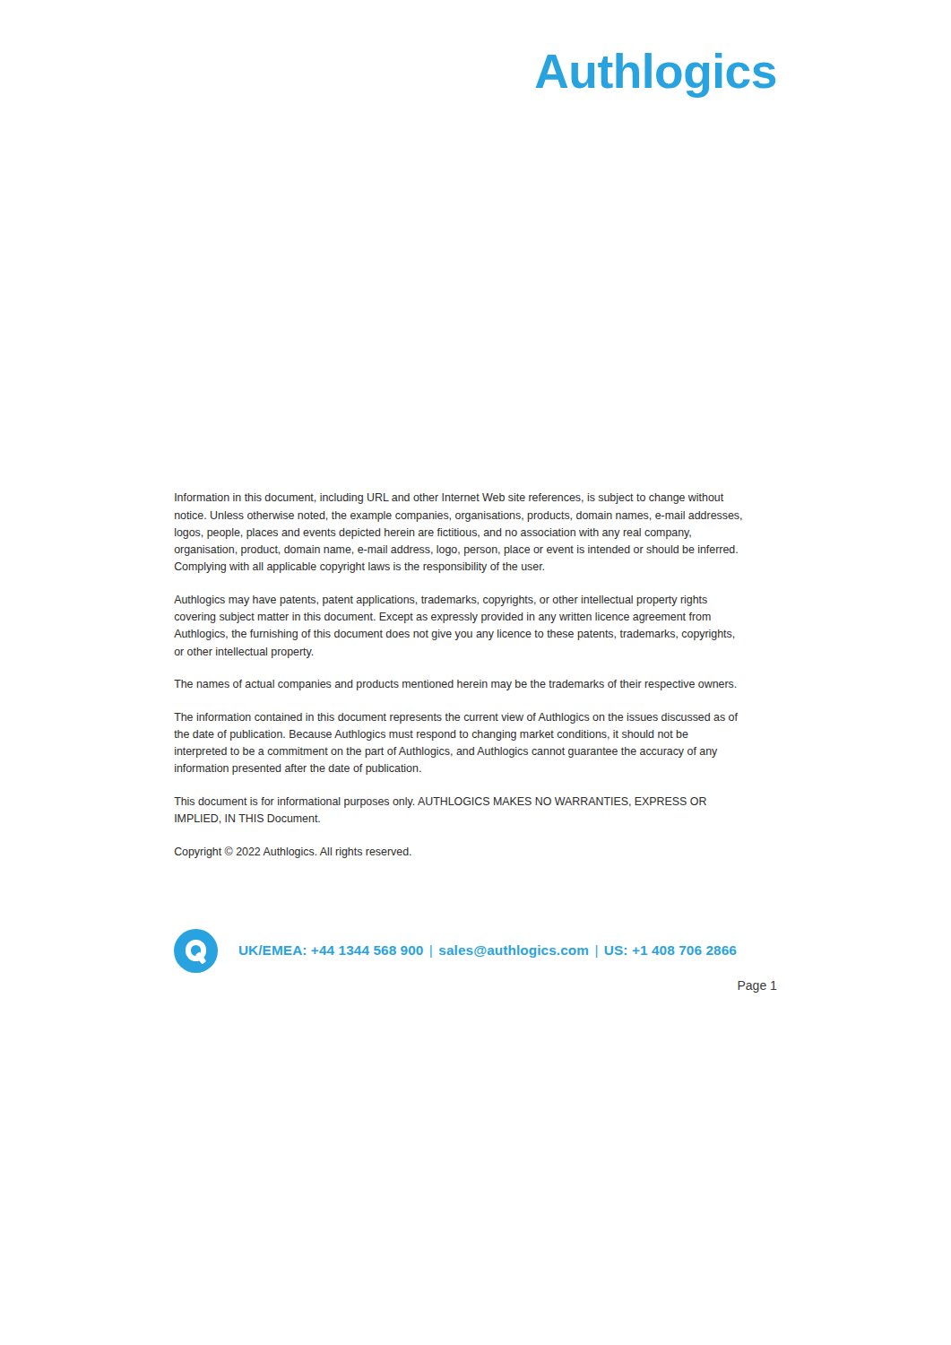Authlogics
Information in this document, including URL and other Internet Web site references, is subject to change without notice. Unless otherwise noted, the example companies, organisations, products, domain names, e-mail addresses, logos, people, places and events depicted herein are fictitious, and no association with any real company, organisation, product, domain name, e-mail address, logo, person, place or event is intended or should be inferred. Complying with all applicable copyright laws is the responsibility of the user.
Authlogics may have patents, patent applications, trademarks, copyrights, or other intellectual property rights covering subject matter in this document. Except as expressly provided in any written licence agreement from Authlogics, the furnishing of this document does not give you any licence to these patents, trademarks, copyrights, or other intellectual property.
The names of actual companies and products mentioned herein may be the trademarks of their respective owners.
The information contained in this document represents the current view of Authlogics on the issues discussed as of the date of publication. Because Authlogics must respond to changing market conditions, it should not be interpreted to be a commitment on the part of Authlogics, and Authlogics cannot guarantee the accuracy of any information presented after the date of publication.
This document is for informational purposes only. AUTHLOGICS MAKES NO WARRANTIES, EXPRESS OR IMPLIED, IN THIS Document.
Copyright © 2022 Authlogics. All rights reserved.
UK/EMEA: +44 1344 568 900 | sales@authlogics.com | US: +1 408 706 2866
Page 1